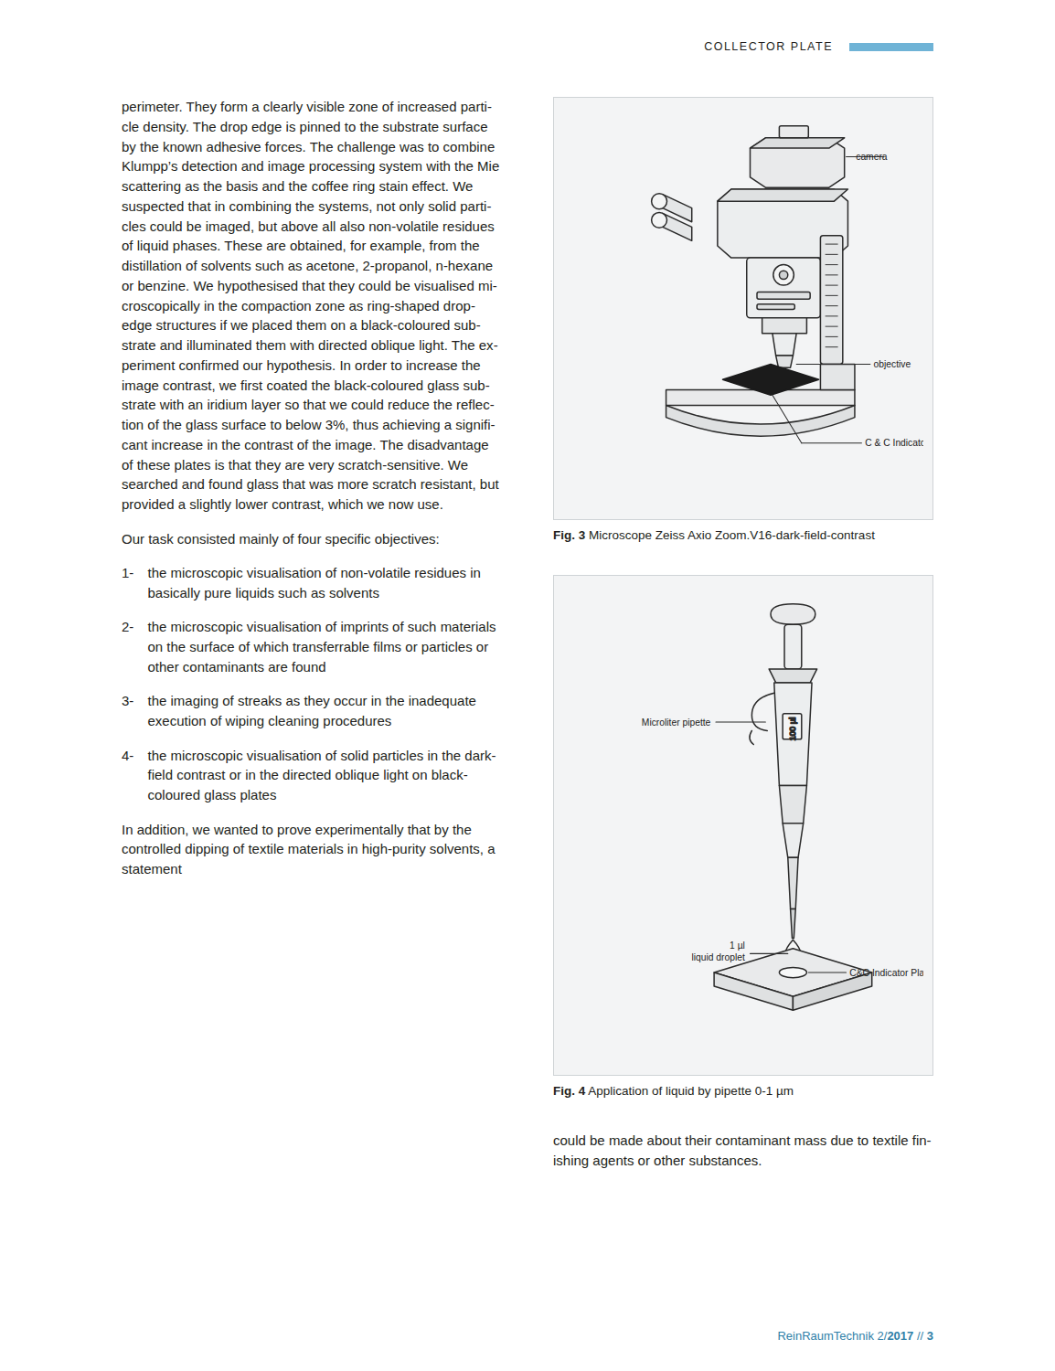Collector Plate
perimeter. They form a clearly visible zone of increased particle density. The drop edge is pinned to the substrate surface by the known adhesive forces. The challenge was to combine Klumpp’s detection and image processing system with the Mie scattering as the basis and the coffee ring stain effect. We suspected that in combining the systems, not only solid particles could be imaged, but above all also non-volatile residues of liquid phases. These are obtained, for example, from the distillation of solvents such as acetone, 2-propanol, n-hexane or benzine. We hypothesised that they could be visualised microscopically in the compaction zone as ring-shaped drop-edge structures if we placed them on a black-coloured substrate and illuminated them with directed oblique light. The experiment confirmed our hypothesis. In order to increase the image contrast, we first coated the black-coloured glass substrate with an iridium layer so that we could reduce the reflection of the glass surface to below 3%, thus achieving a significant increase in the contrast of the image. The disadvantage of these plates is that they are very scratch-sensitive. We searched and found glass that was more scratch resistant, but provided a slightly lower contrast, which we now use.
Our task consisted mainly of four specific objectives:
the microscopic visualisation of non-volatile residues in basically pure liquids such as solvents
the microscopic visualisation of imprints of such materials on the surface of which transferrable films or particles or other contaminants are found
the imaging of streaks as they occur in the inadequate execution of wiping cleaning procedures
the microscopic visualisation of solid particles in the dark-field contrast or in the directed oblique light on black-coloured glass plates
In addition, we wanted to prove experimentally that by the controlled dipping of textile materials in high-purity solvents, a statement
camera objective C & C Indicator Plate
Fig. 3 Microscope Zeiss Axio Zoom.V16-dark-field-contrast
100 µl Microliter pipette 1 µl liquid droplet C&C Indicator Plate
Fig. 4 Application of liquid by pipette 0-1 µm
could be made about their contaminant mass due to textile finishing agents or other substances.
ReinRaumTechnik 2/2017 // 3